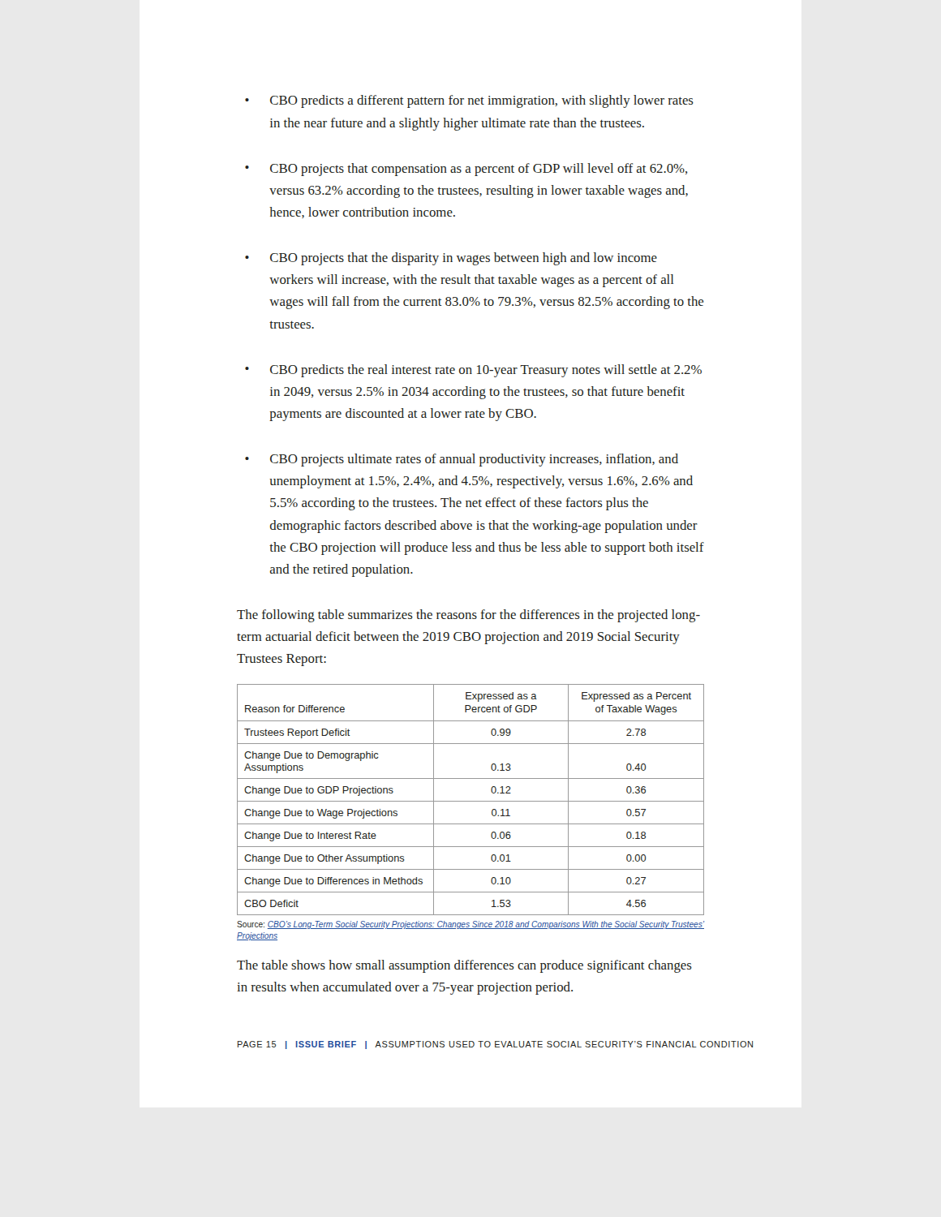CBO predicts a different pattern for net immigration, with slightly lower rates in the near future and a slightly higher ultimate rate than the trustees.
CBO projects that compensation as a percent of GDP will level off at 62.0%, versus 63.2% according to the trustees, resulting in lower taxable wages and, hence, lower contribution income.
CBO projects that the disparity in wages between high and low income workers will increase, with the result that taxable wages as a percent of all wages will fall from the current 83.0% to 79.3%, versus 82.5% according to the trustees.
CBO predicts the real interest rate on 10-year Treasury notes will settle at 2.2% in 2049, versus 2.5% in 2034 according to the trustees, so that future benefit payments are discounted at a lower rate by CBO.
CBO projects ultimate rates of annual productivity increases, inflation, and unemployment at 1.5%, 2.4%, and 4.5%, respectively, versus 1.6%, 2.6% and 5.5% according to the trustees. The net effect of these factors plus the demographic factors described above is that the working-age population under the CBO projection will produce less and thus be less able to support both itself and the retired population.
The following table summarizes the reasons for the differences in the projected long-term actuarial deficit between the 2019 CBO projection and 2019 Social Security Trustees Report:
| Reason for Difference | Expressed as a Percent of GDP | Expressed as a Percent of Taxable Wages |
| --- | --- | --- |
| Trustees Report Deficit | 0.99 | 2.78 |
| Change Due to Demographic Assumptions | 0.13 | 0.40 |
| Change Due to GDP Projections | 0.12 | 0.36 |
| Change Due to Wage Projections | 0.11 | 0.57 |
| Change Due to Interest Rate | 0.06 | 0.18 |
| Change Due to Other Assumptions | 0.01 | 0.00 |
| Change Due to Differences in Methods | 0.10 | 0.27 |
| CBO Deficit | 1.53 | 4.56 |
Source: CBO’s Long-Term Social Security Projections: Changes Since 2018 and Comparisons With the Social Security Trustees’ Projections
The table shows how small assumption differences can produce significant changes in results when accumulated over a 75-year projection period.
PAGE 15 | ISSUE BRIEF | ASSUMPTIONS USED TO EVALUATE SOCIAL SECURITY’S FINANCIAL CONDITION